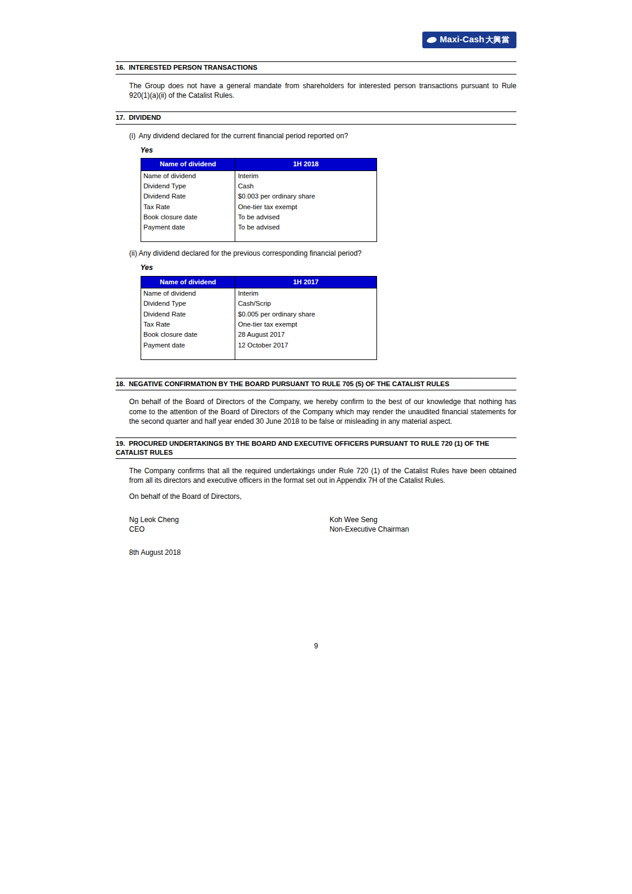Maxi-Cash大興當
16. INTERESTED PERSON TRANSACTIONS
The Group does not have a general mandate from shareholders for interested person transactions pursuant to Rule 920(1)(a)(ii) of the Catalist Rules.
17. DIVIDEND
(i) Any dividend declared for the current financial period reported on?
Yes
| Name of dividend | 1H 2018 |
| --- | --- |
| Name of dividend | Interim |
| Dividend Type | Cash |
| Dividend Rate | $0.003 per ordinary share |
| Tax Rate | One-tier tax exempt |
| Book closure date | To be advised |
| Payment date | To be advised |
(ii) Any dividend declared for the previous corresponding financial period?
Yes
| Name of dividend | 1H 2017 |
| --- | --- |
| Name of dividend | Interim |
| Dividend Type | Cash/Scrip |
| Dividend Rate | $0.005 per ordinary share |
| Tax Rate | One-tier tax exempt |
| Book closure date | 28 August 2017 |
| Payment date | 12 October 2017 |
18. NEGATIVE CONFIRMATION BY THE BOARD PURSUANT TO RULE 705 (5) OF THE CATALIST RULES
On behalf of the Board of Directors of the Company, we hereby confirm to the best of our knowledge that nothing has come to the attention of the Board of Directors of the Company which may render the unaudited financial statements for the second quarter and half year ended 30 June 2018 to be false or misleading in any material aspect.
19. PROCURED UNDERTAKINGS BY THE BOARD AND EXECUTIVE OFFICERS PURSUANT TO RULE 720 (1) OF THE CATALIST RULES
The Company confirms that all the required undertakings under Rule 720 (1) of the Catalist Rules have been obtained from all its directors and executive officers in the format set out in Appendix 7H of the Catalist Rules.
On behalf of the Board of Directors,
| Ng Leok Cheng CEO | Koh Wee Seng Non-Executive Chairman |
8th August 2018
9